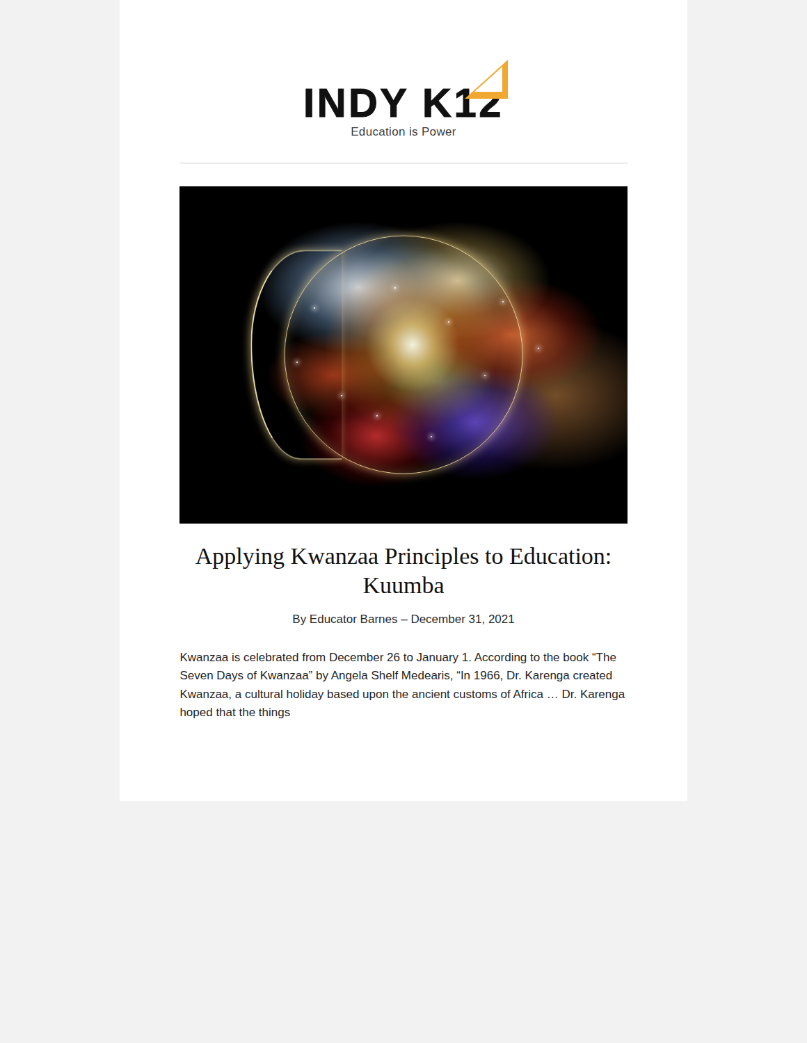INDY K12
Education is Power
Applying Kwanzaa Principles to Education: Kuumba
By Educator Barnes – December 31, 2021
Kwanzaa is celebrated from December 26 to January 1. According to the book “The Seven Days of Kwanzaa” by Angela Shelf Medearis, “In 1966, Dr. Karenga created Kwanzaa, a cultural holiday based upon the ancient customs of Africa … Dr. Karenga hoped that the things